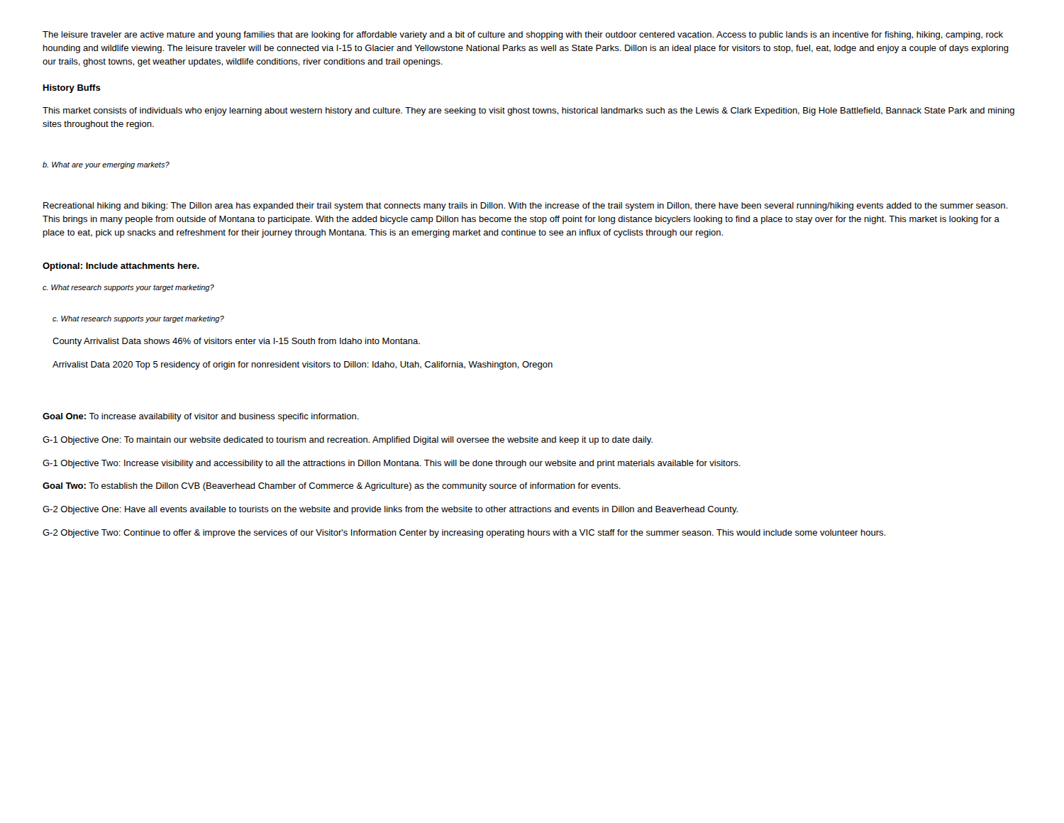The leisure traveler are active mature and young families that are looking for affordable variety and a bit of culture and shopping with their outdoor centered vacation. Access to public lands is an incentive for fishing, hiking, camping, rock hounding and wildlife viewing. The leisure traveler will be connected via I-15 to Glacier and Yellowstone National Parks as well as State Parks. Dillon is an ideal place for visitors to stop, fuel, eat, lodge and enjoy a couple of days exploring our trails, ghost towns, get weather updates, wildlife conditions, river conditions and trail openings.
History Buffs
This market consists of individuals who enjoy learning about western history and culture. They are seeking to visit ghost towns, historical landmarks such as the Lewis & Clark Expedition, Big Hole Battlefield, Bannack State Park and mining sites throughout the region.
b. What are your emerging markets?
Recreational hiking and biking: The Dillon area has expanded their trail system that connects many trails in Dillon. With the increase of the trail system in Dillon, there have been several running/hiking events added to the summer season. This brings in many people from outside of Montana to participate. With the added bicycle camp Dillon has become the stop off point for long distance bicyclers looking to find a place to stay over for the night. This market is looking for a place to eat, pick up snacks and refreshment for their journey through Montana. This is an emerging market and continue to see an influx of cyclists through our region.
Optional: Include attachments here.
c. What research supports your target marketing?
c. What research supports your target marketing?
County Arrivalist Data shows 46% of visitors enter via I-15 South from Idaho into Montana.
Arrivalist Data 2020 Top 5 residency of origin for nonresident visitors to Dillon: Idaho, Utah, California, Washington, Oregon
Goal One: To increase availability of visitor and business specific information.
G-1 Objective One: To maintain our website dedicated to tourism and recreation. Amplified Digital will oversee the website and keep it up to date daily.
G-1 Objective Two: Increase visibility and accessibility to all the attractions in Dillon Montana. This will be done through our website and print materials available for visitors.
Goal Two: To establish the Dillon CVB (Beaverhead Chamber of Commerce & Agriculture) as the community source of information for events.
G-2 Objective One: Have all events available to tourists on the website and provide links from the website to other attractions and events in Dillon and Beaverhead County.
G-2 Objective Two: Continue to offer & improve the services of our Visitor's Information Center by increasing operating hours with a VIC staff for the summer season. This would include some volunteer hours.